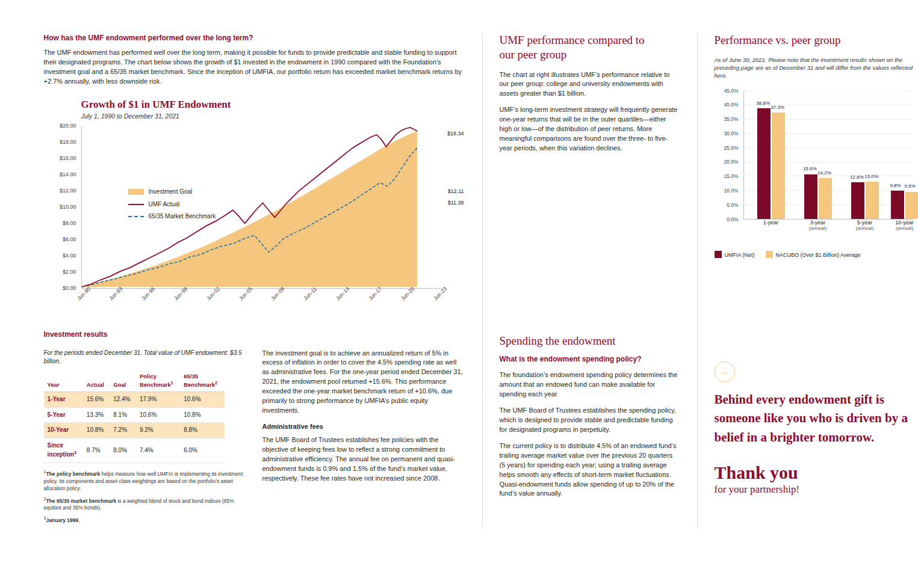How has the UMF endowment performed over the long term?
The UMF endowment has performed well over the long term, making it possible for funds to provide predictable and stable funding to support their designated programs. The chart below shows the growth of $1 invested in the endowment in 1990 compared with the Foundation’s investment goal and a 65/35 market benchmark. Since the inception of UMFIA, our portfolio return has exceeded market benchmark returns by +2.7% annually, with less downside risk.
Growth of $1 in UMF Endowment
July 1, 1990 to December 31, 2021
$20.00 $18.00 $16.00 $14.00 $12.00 $10.00 $8.00 $6.00 $4.00 $2.00 $0.00
$18.34
$12.11
$11.38
Investment Goal
UMF Actual
65/35 Market Benchmark
Jun-90 Jun-93 Jun-96 Jun-99 Jun-02 Jun-05 Jun-08 Jun-11 Jun-14 Jun-17 Jun-20 Jun-23
Investment results
For the periods ended December 31. Total value of UMF endowment: $3.5 billion.
| Year | Actual | Goal | Policy Benchmark 1 | 65/35 Benchmark 2 |
| --- | --- | --- | --- | --- |
| 1-Year | 15.6% | 12.4% | 17.9% | 10.6% |
| 5-Year | 13.3% | 8.1% | 10.6% | 10.8% |
| 10-Year | 10.8% | 7.2% | 9.2% | 8.8% |
| Since inception 3 | 8.7% | 8.0% | 7.4% | 6.0% |
1The policy benchmark helps measure how well UMFIA is implementing its investment policy. Its components and asset class weightings are based on the portfolio’s asset allocation policy.
2The 65/35 market benchmark is a weighted blend of stock and bond indices (65% equities and 35% bonds).
3January 1999.
The investment goal is to achieve an annualized return of 5% in excess of inflation in order to cover the 4.5% spending rate as well as administrative fees. For the one-year period ended December 31, 2021, the endowment pool returned +15.6%. This performance exceeded the one-year market benchmark return of +10.6%, due primarily to strong performance by UMFIA’s public equity investments.
Administrative fees
The UMF Board of Trustees establishes fee policies with the objective of keeping fees low to reflect a strong commitment to administrative efficiency. The annual fee on permanent and quasi-endowment funds is 0.9% and 1.5% of the fund’s market value, respectively. These fee rates have not increased since 2008.
UMF performance compared to
our peer group
The chart at right illustrates UMF’s performance relative to our peer group: college and university endowments with assets greater than $1 billion.
UMF’s long-term investment strategy will frequently generate one-year returns that will be in the outer quartiles—either high or low—of the distribution of peer returns. More meaningful comparisons are found over the three- to five-year periods, when this variation declines.
Spending the endowment
What is the endowment spending policy?
The foundation’s endowment spending policy determines the amount that an endowed fund can make available for spending each year.
The UMF Board of Trustees establishes the spending policy, which is designed to provide stable and predictable funding for designated programs in perpetuity.
The current policy is to distribute 4.5% of an endowed fund’s trailing average market value over the previous 20 quarters (5 years) for spending each year; using a trailing average helps smooth any effects of short-term market fluctuations. Quasi-endowment funds allow spending of up to 20% of the fund’s value annually.
Performance vs. peer group
As of June 30, 2021. Please note that the investment results shown on the preceding page are as of December 31 and will differ from the values reflected here.
45.0% 40.0% 35.0% 30.0% 25.0% 20.0% 15.0% 10.0% 5.0% 0.0%
38.8%
37.3%
15.6%
14.2%
12.8%
13.0%
9.8%
9.5%
1-year
3-year(annual)
5-year(annual)
10-year(annual)
UMFIA (Net)
NACUBO (Over $1 Billion) Average
→
Behind every endowment gift is someone like you who is driven by a belief in a brighter tomorrow.
Thank you for your partnership!